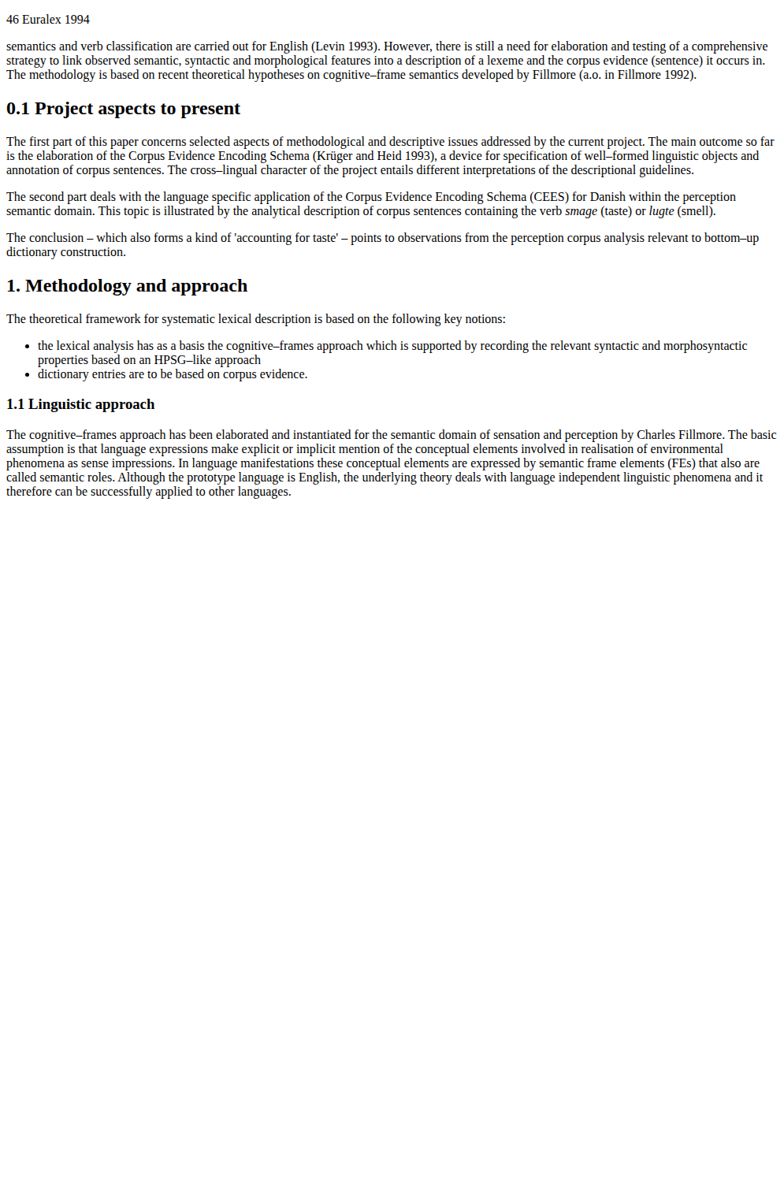46 Euralex 1994
semantics and verb classification are carried out for English (Levin 1993). However, there is still a need for elaboration and testing of a comprehensive strategy to link observed semantic, syntactic and morphological features into a description of a lexeme and the corpus evidence (sentence) it occurs in. The methodology is based on recent theoretical hypotheses on cognitive–frame semantics developed by Fillmore (a.o. in Fillmore 1992).
0.1 Project aspects to present
The first part of this paper concerns selected aspects of methodological and descriptive issues addressed by the current project. The main outcome so far is the elaboration of the Corpus Evidence Encoding Schema (Krüger and Heid 1993), a device for specification of well–formed linguistic objects and annotation of corpus sentences. The cross–lingual character of the project entails different interpretations of the descriptional guidelines.
The second part deals with the language specific application of the Corpus Evidence Encoding Schema (CEES) for Danish within the perception semantic domain. This topic is illustrated by the analytical description of corpus sentences containing the verb smage (taste) or lugte (smell).
The conclusion – which also forms a kind of 'accounting for taste' – points to observations from the perception corpus analysis relevant to bottom–up dictionary construction.
1. Methodology and approach
The theoretical framework for systematic lexical description is based on the following key notions:
the lexical analysis has as a basis the cognitive–frames approach which is supported by recording the relevant syntactic and morphosyntactic properties based on an HPSG–like approach
dictionary entries are to be based on corpus evidence.
1.1 Linguistic approach
The cognitive–frames approach has been elaborated and instantiated for the semantic domain of sensation and perception by Charles Fillmore. The basic assumption is that language expressions make explicit or implicit mention of the conceptual elements involved in realisation of environmental phenomena as sense impressions. In language manifestations these conceptual elements are expressed by semantic frame elements (FEs) that also are called semantic roles. Although the prototype language is English, the underlying theory deals with language independent linguistic phenomena and it therefore can be successfully applied to other languages.